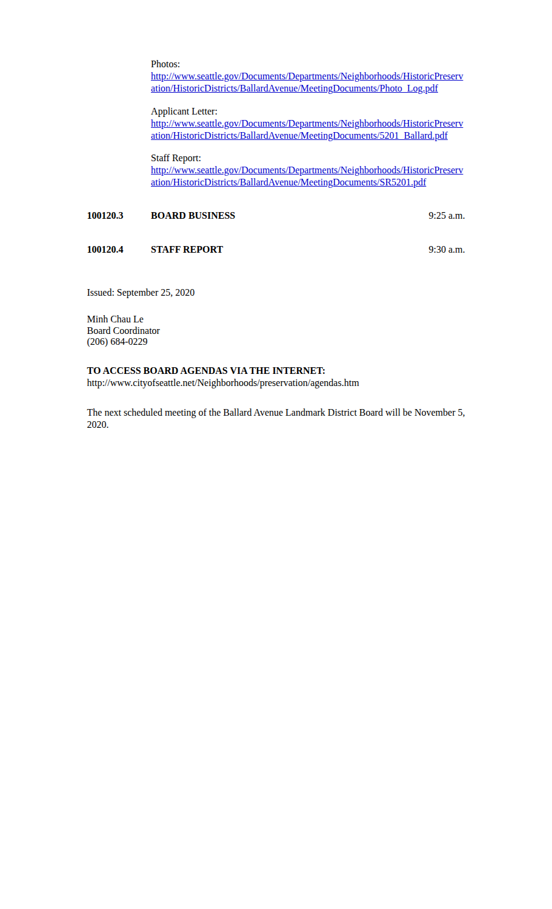Photos:
http://www.seattle.gov/Documents/Departments/Neighborhoods/HistoricPreservation/HistoricDistricts/BallardAvenue/MeetingDocuments/Photo_Log.pdf
Applicant Letter:
http://www.seattle.gov/Documents/Departments/Neighborhoods/HistoricPreservation/HistoricDistricts/BallardAvenue/MeetingDocuments/5201_Ballard.pdf
Staff Report:
http://www.seattle.gov/Documents/Departments/Neighborhoods/HistoricPreservation/HistoricDistricts/BallardAvenue/MeetingDocuments/SR5201.pdf
100120.3 BOARD BUSINESS 9:25 a.m.
100120.4 STAFF REPORT 9:30 a.m.
Issued: September 25, 2020
Minh Chau Le
Board Coordinator
(206) 684-0229
TO ACCESS BOARD AGENDAS VIA THE INTERNET:
http://www.cityofseattle.net/Neighborhoods/preservation/agendas.htm
The next scheduled meeting of the Ballard Avenue Landmark District Board will be November 5, 2020.